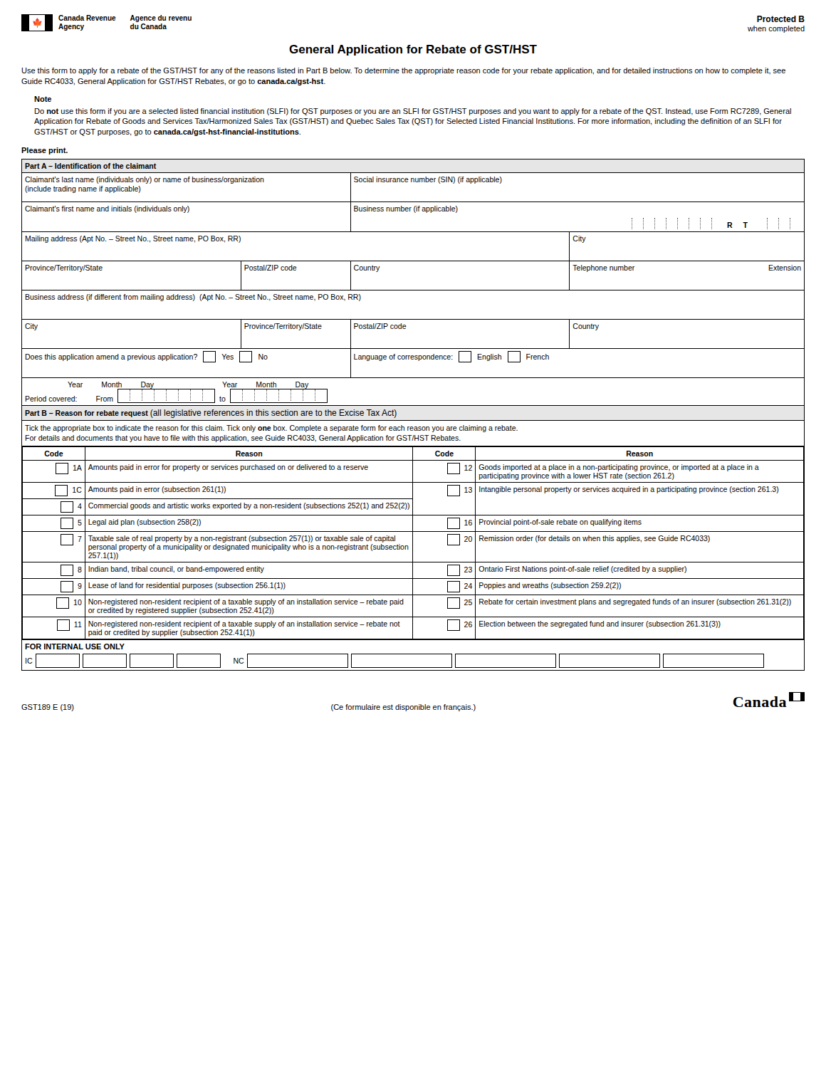🍁
Canada Revenue
Agency
Agence du revenu
du Canada
Protected B
when completed
General Application for Rebate of GST/HST
Use this form to apply for a rebate of the GST/HST for any of the reasons listed in Part B below. To determine the appropriate reason code for your rebate application, and for detailed instructions on how to complete it, see Guide RC4033, General Application for GST/HST Rebates, or go to canada.ca/gst-hst.
Note
Do not use this form if you are a selected listed financial institution (SLFI) for QST purposes or you are an SLFI for GST/HST purposes and you want to apply for a rebate of the QST. Instead, use Form RC7289, General Application for Rebate of Goods and Services Tax/Harmonized Sales Tax (GST/HST) and Quebec Sales Tax (QST) for Selected Listed Financial Institutions. For more information, including the definition of an SLFI for GST/HST or QST purposes, go to canada.ca/gst-hst-financial-institutions.
Please print.
| Part A – Identification of the claimant |
| Claimant's last name (individuals only) or name of business/organization (include trading name if applicable) | Social insurance number (SIN) (if applicable) |
| Claimant's first name and initials (individuals only) | Business number (if applicable) R T |
| Mailing address (Apt No. – Street No., Street name, PO Box, RR) | City |
| Province/Territory/State | Postal/ZIP code | Country | Telephone number Extension |
| Business address (if different from mailing address) (Apt No. – Street No., Street name, PO Box, RR) |
| City | Province/Territory/State | Postal/ZIP code | Country |
| Does this application amend a previous application? Yes No | Language of correspondence: English French |
| Year Month Day Year Month Day Period covered: From to |
| Part B – Reason for rebate request (all legislative references in this section are to the Excise Tax Act) |
| Tick the appropriate box to indicate the reason for this claim. Tick only one box. Complete a separate form for each reason you are claiming a rebate. For details and documents that you have to file with this application, see Guide RC4033, General Application for GST/HST Rebates. |
| / Code / Reason / Code / Reason / / --- / --- / --- / --- / / 1A / Amounts paid in error for property or services purchased on or delivered to a reserve / 12 / Goods imported at a place in a non-participating province, or imported at a place in a participating province with a lower HST rate (section 261.2) / / 1C / Amounts paid in error (subsection 261(1)) / 13 / Intangible personal property or services acquired in a participating province (section 261.3) / / 4 / Commercial goods and artistic works exported by a non-resident (subsections 252(1) and 252(2)) / / 5 / Legal aid plan (subsection 258(2)) / 16 / Provincial point-of-sale rebate on qualifying items / / 7 / Taxable sale of real property by a non-registrant (subsection 257(1)) or taxable sale of capital personal property of a municipality or designated municipality who is a non-registrant (subsection 257.1(1)) / 20 / Remission order (for details on when this applies, see Guide RC4033) / / 8 / Indian band, tribal council, or band-empowered entity / 23 / Ontario First Nations point-of-sale relief (credited by a supplier) / / 9 / Lease of land for residential purposes (subsection 256.1(1)) / 24 / Poppies and wreaths (subsection 259.2(2)) / / 10 / Non-registered non-resident recipient of a taxable supply of an installation service – rebate paid or credited by registered supplier (subsection 252.41(2)) / 25 / Rebate for certain investment plans and segregated funds of an insurer (subsection 261.31(2)) / / 11 / Non-registered non-resident recipient of a taxable supply of an installation service – rebate not paid or credited by supplier (subsection 252.41(1)) / 26 / Election between the segregated fund and insurer (subsection 261.31(3)) / |
| FOR INTERNAL USE ONLY IC NC |
GST189 E (19)
(Ce formulaire est disponible en français.)
Canada